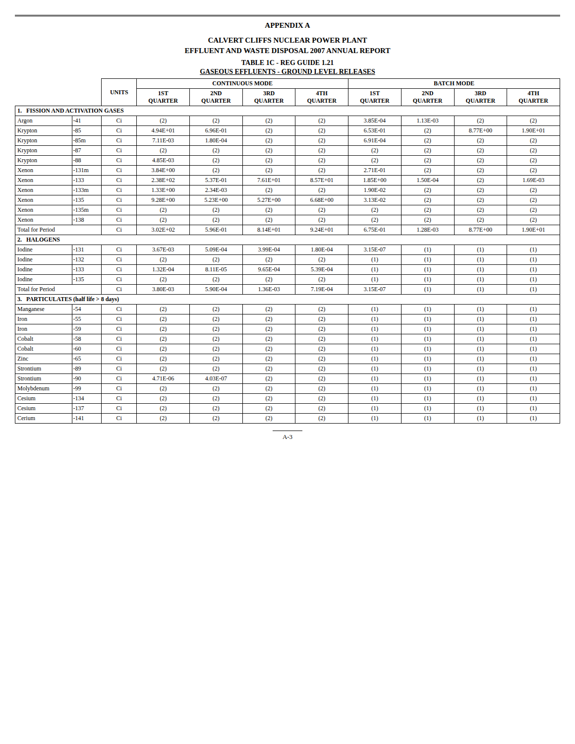APPENDIX A
CALVERT CLIFFS NUCLEAR POWER PLANT
EFFLUENT AND WASTE DISPOSAL 2007 ANNUAL REPORT
TABLE 1C - REG GUIDE 1.21
GASEOUS EFFLUENTS - GROUND LEVEL RELEASES
| | UNITS | CONTINUOUS MODE | BATCH MODE |
| --- | --- | --- | --- |
| 1ST QUARTER | 2ND QUARTER | 3RD QUARTER | 4TH QUARTER | 1ST QUARTER | 2ND QUARTER | 3RD QUARTER | 4TH QUARTER |
| 1. FISSION AND ACTIVATION GASES |
| Argon | -41 | Ci | (2) | (2) | (2) | (2) | 3.85E-04 | 1.13E-03 | (2) | (2) |
| Krypton | -85 | Ci | 4.94E+01 | 6.96E-01 | (2) | (2) | 6.53E-01 | (2) | 8.77E+00 | 1.90E+01 |
| Krypton | -85m | Ci | 7.11E-03 | 1.80E-04 | (2) | (2) | 6.91E-04 | (2) | (2) | (2) |
| Krypton | -87 | Ci | (2) | (2) | (2) | (2) | (2) | (2) | (2) | (2) |
| Krypton | -88 | Ci | 4.85E-03 | (2) | (2) | (2) | (2) | (2) | (2) | (2) |
| Xenon | -131m | Ci | 3.84E+00 | (2) | (2) | (2) | 2.71E-01 | (2) | (2) | (2) |
| Xenon | -133 | Ci | 2.38E+02 | 5.37E-01 | 7.61E+01 | 8.57E+01 | 1.85E+00 | 1.50E-04 | (2) | 1.69E-03 |
| Xenon | -133m | Ci | 1.33E+00 | 2.34E-03 | (2) | (2) | 1.90E-02 | (2) | (2) | (2) |
| Xenon | -135 | Ci | 9.28E+00 | 5.23E+00 | 5.27E+00 | 6.68E+00 | 3.13E-02 | (2) | (2) | (2) |
| Xenon | -135m | Ci | (2) | (2) | (2) | (2) | (2) | (2) | (2) | (2) |
| Xenon | -138 | Ci | (2) | (2) | (2) | (2) | (2) | (2) | (2) | (2) |
| Total for Period | Ci | 3.02E+02 | 5.96E-01 | 8.14E+01 | 9.24E+01 | 6.75E-01 | 1.28E-03 | 8.77E+00 | 1.90E+01 |
| 2. HALOGENS |
| Iodine | -131 | Ci | 3.67E-03 | 5.09E-04 | 3.99E-04 | 1.80E-04 | 3.15E-07 | (1) | (1) | (1) |
| Iodine | -132 | Ci | (2) | (2) | (2) | (2) | (1) | (1) | (1) | (1) |
| Iodine | -133 | Ci | 1.32E-04 | 8.11E-05 | 9.65E-04 | 5.39E-04 | (1) | (1) | (1) | (1) |
| Iodine | -135 | Ci | (2) | (2) | (2) | (2) | (1) | (1) | (1) | (1) |
| Total for Period | Ci | 3.80E-03 | 5.90E-04 | 1.36E-03 | 7.19E-04 | 3.15E-07 | (1) | (1) | (1) |
| 3. PARTICULATES (half life > 8 days) |
| Manganese | -54 | Ci | (2) | (2) | (2) | (2) | (1) | (1) | (1) | (1) |
| Iron | -55 | Ci | (2) | (2) | (2) | (2) | (1) | (1) | (1) | (1) |
| Iron | -59 | Ci | (2) | (2) | (2) | (2) | (1) | (1) | (1) | (1) |
| Cobalt | -58 | Ci | (2) | (2) | (2) | (2) | (1) | (1) | (1) | (1) |
| Cobalt | -60 | Ci | (2) | (2) | (2) | (2) | (1) | (1) | (1) | (1) |
| Zinc | -65 | Ci | (2) | (2) | (2) | (2) | (1) | (1) | (1) | (1) |
| Strontium | -89 | Ci | (2) | (2) | (2) | (2) | (1) | (1) | (1) | (1) |
| Strontium | -90 | Ci | 4.71E-06 | 4.03E-07 | (2) | (2) | (1) | (1) | (1) | (1) |
| Molybdenum | -99 | Ci | (2) | (2) | (2) | (2) | (1) | (1) | (1) | (1) |
| Cesium | -134 | Ci | (2) | (2) | (2) | (2) | (1) | (1) | (1) | (1) |
| Cesium | -137 | Ci | (2) | (2) | (2) | (2) | (1) | (1) | (1) | (1) |
| Cerium | -141 | Ci | (2) | (2) | (2) | (2) | (1) | (1) | (1) | (1) |
A-3